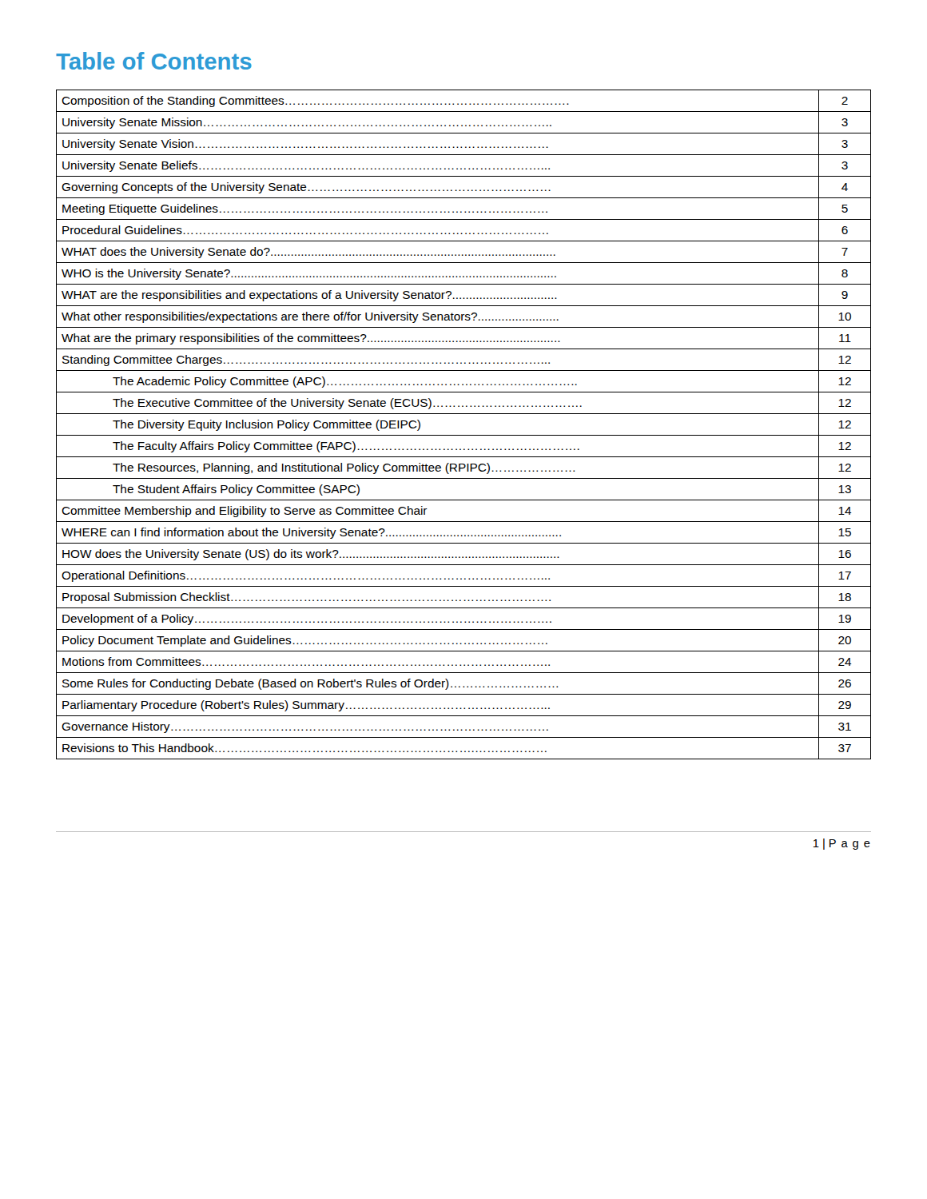Table of Contents
| Composition of the Standing Committees……………………………………………………………. | 2 |
| University Senate Mission………………………………………………………………………….. | 3 |
| University Senate Vision…………………………………………………………………………… | 3 |
| University Senate Beliefs…………………………………………………………………………... | 3 |
| Governing Concepts of the University Senate…………………………………………………… | 4 |
| Meeting Etiquette Guidelines……………………………………………………………………… | 5 |
| Procedural Guidelines……………………………………………………………………………… | 6 |
| WHAT does the University Senate do?.................................................................................... | 7 |
| WHO is the University Senate?................................................................................................ | 8 |
| WHAT are the responsibilities and expectations of a University Senator?............................... | 9 |
| What other responsibilities/expectations are there of/for University Senators?........................ | 10 |
| What are the primary responsibilities of the committees?......................................................... | 11 |
| Standing Committee Charges……………………………………………………………………... | 12 |
| The Academic Policy Committee (APC)…………………………………………………….. | 12 |
| The Executive Committee of the University Senate (ECUS)………………………………. | 12 |
| The Diversity Equity Inclusion Policy Committee (DEIPC) | 12 |
| The Faculty Affairs Policy Committee (FAPC)………………………………………………. | 12 |
| The Resources, Planning, and Institutional Policy Committee (RPIPC)………………… | 12 |
| The Student Affairs Policy Committee (SAPC) | 13 |
| Committee Membership and Eligibility to Serve as Committee Chair | 14 |
| WHERE can I find information about the University Senate?.................................................... | 15 |
| HOW does the University Senate (US) do its work?................................................................. | 16 |
| Operational Definitions……………………………………………………………………………... | 17 |
| Proposal Submission Checklist……………………………………………………………………. | 18 |
| Development of a Policy……………………………………………………………………………. | 19 |
| Policy Document Template and Guidelines……………………………………………………… | 20 |
| Motions from Committees………………………………………………………………………….. | 24 |
| Some Rules for Conducting Debate (Based on Robert's Rules of Order)……………………… | 26 |
| Parliamentary Procedure (Robert's Rules) Summary…………………………………………... | 29 |
| Governance History………………………………………………………………………………… | 31 |
| Revisions to This Handbook……………………………………………………….……………… | 37 |
1 | P a g e